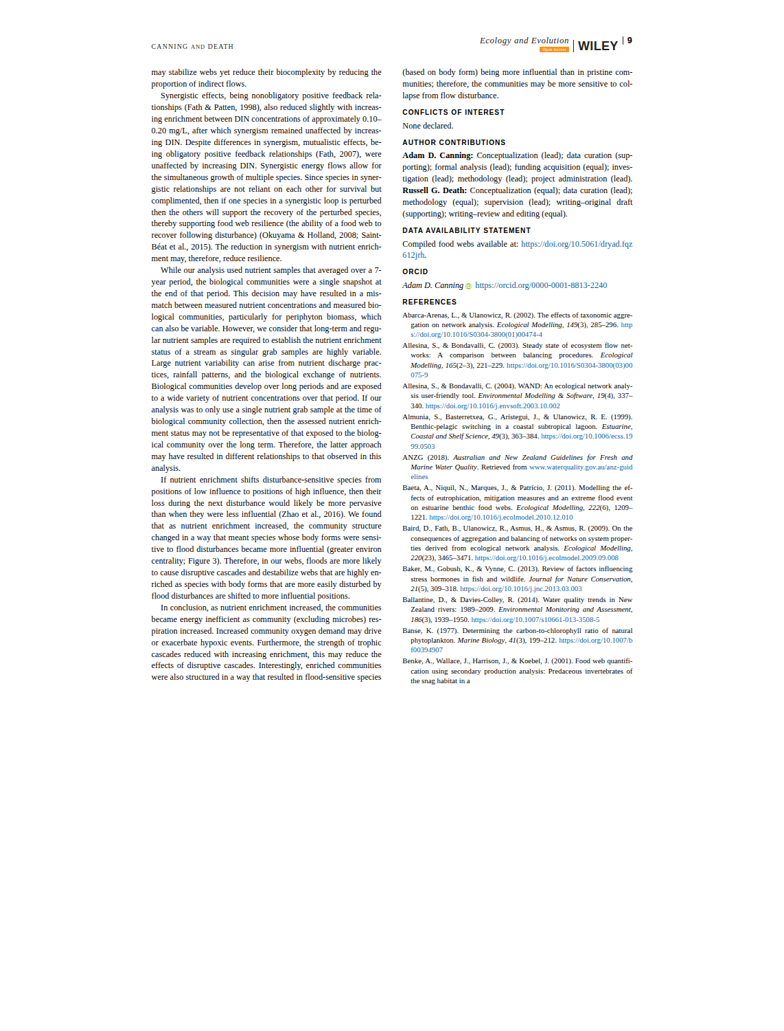CANNING AND DEATH
Ecology and Evolution Open Access
WILEY
9
may stabilize webs yet reduce their biocomplexity by reducing the proportion of indirect flows.
Synergistic effects, being nonobligatory positive feedback relationships (Fath & Patten, 1998), also reduced slightly with increasing enrichment between DIN concentrations of approximately 0.10–0.20 mg/L, after which synergism remained unaffected by increasing DIN. Despite differences in synergism, mutualistic effects, being obligatory positive feedback relationships (Fath, 2007), were unaffected by increasing DIN. Synergistic energy flows allow for the simultaneous growth of multiple species. Since species in synergistic relationships are not reliant on each other for survival but complimented, then if one species in a synergistic loop is perturbed then the others will support the recovery of the perturbed species, thereby supporting food web resilience (the ability of a food web to recover following disturbance) (Okuyama & Holland, 2008; Saint-Béat et al., 2015). The reduction in synergism with nutrient enrichment may, therefore, reduce resilience.
While our analysis used nutrient samples that averaged over a 7-year period, the biological communities were a single snapshot at the end of that period. This decision may have resulted in a mismatch between measured nutrient concentrations and measured biological communities, particularly for periphyton biomass, which can also be variable. However, we consider that long-term and regular nutrient samples are required to establish the nutrient enrichment status of a stream as singular grab samples are highly variable. Large nutrient variability can arise from nutrient discharge practices, rainfall patterns, and the biological exchange of nutrients. Biological communities develop over long periods and are exposed to a wide variety of nutrient concentrations over that period. If our analysis was to only use a single nutrient grab sample at the time of biological community collection, then the assessed nutrient enrichment status may not be representative of that exposed to the biological community over the long term. Therefore, the latter approach may have resulted in different relationships to that observed in this analysis.
If nutrient enrichment shifts disturbance-sensitive species from positions of low influence to positions of high influence, then their loss during the next disturbance would likely be more pervasive than when they were less influential (Zhao et al., 2016). We found that as nutrient enrichment increased, the community structure changed in a way that meant species whose body forms were sensitive to flood disturbances became more influential (greater environ centrality; Figure 3). Therefore, in our webs, floods are more likely to cause disruptive cascades and destabilize webs that are highly enriched as species with body forms that are more easily disturbed by flood disturbances are shifted to more influential positions.
In conclusion, as nutrient enrichment increased, the communities became energy inefficient as community (excluding microbes) respiration increased. Increased community oxygen demand may drive or exacerbate hypoxic events. Furthermore, the strength of trophic cascades reduced with increasing enrichment, this may reduce the effects of disruptive cascades. Interestingly, enriched communities were also structured in a way that resulted in flood-sensitive species (based on body form) being more influential than in pristine communities; therefore, the communities may be more sensitive to collapse from flow disturbance.
CONFLICTS OF INTEREST
None declared.
AUTHOR CONTRIBUTIONS
Adam D. Canning: Conceptualization (lead); data curation (supporting); formal analysis (lead); funding acquisition (equal); investigation (lead); methodology (lead); project administration (lead). Russell G. Death: Conceptualization (equal); data curation (lead); methodology (equal); supervision (lead); writing–original draft (supporting); writing–review and editing (equal).
DATA AVAILABILITY STATEMENT
Compiled food webs available at: https://doi.org/10.5061/dryad.fqz612jrh.
ORCID
Adam D. Canning iD https://orcid.org/0000-0001-8813-2240
REFERENCES
Abarca-Arenas, L., & Ulanowicz, R. (2002). The effects of taxonomic aggregation on network analysis. Ecological Modelling, 149(3), 285–296. https://doi.org/10.1016/S0304-3800(01)00474-4
Allesina, S., & Bondavalli, C. (2003). Steady state of ecosystem flow networks: A comparison between balancing procedures. Ecological Modelling, 165(2–3), 221–229. https://doi.org/10.1016/S0304-3800(03)00075-9
Allesina, S., & Bondavalli, C. (2004). WAND: An ecological network analysis user-friendly tool. Environmental Modelling & Software, 19(4), 337–340. https://doi.org/10.1016/j.envsoft.2003.10.002
Almunia, S., Basterretxea, G., Arístegui, J., & Ulanowicz, R. E. (1999). Benthic-pelagic switching in a coastal subtropical lagoon. Estuarine, Coastal and Shelf Science, 49(3), 363–384. https://doi.org/10.1006/ecss.1999.0503
ANZG (2018). Australian and New Zealand Guidelines for Fresh and Marine Water Quality. Retrieved from www.waterquality.gov.au/anz-guidelines
Baeta, A., Niquil, N., Marques, J., & Patrício, J. (2011). Modelling the effects of eutrophication, mitigation measures and an extreme flood event on estuarine benthic food webs. Ecological Modelling, 222(6), 1209–1221. https://doi.org/10.1016/j.ecolmodel.2010.12.010
Baird, D., Fath, B., Ulanowicz, R., Asmus, H., & Asmus, R. (2009). On the consequences of aggregation and balancing of networks on system properties derived from ecological network analysis. Ecological Modelling, 220(23), 3465–3471. https://doi.org/10.1016/j.ecolmodel.2009.09.008
Baker, M., Gobush, K., & Vynne, C. (2013). Review of factors influencing stress hormones in fish and wildlife. Journal for Nature Conservation, 21(5), 309–318. https://doi.org/10.1016/j.jnc.2013.03.003
Ballantine, D., & Davies-Colley, R. (2014). Water quality trends in New Zealand rivers: 1989–2009. Environmental Monitoring and Assessment, 186(3), 1939–1950. https://doi.org/10.1007/s10661-013-3508-5
Banse, K. (1977). Determining the carbon-to-chlorophyll ratio of natural phytoplankton. Marine Biology, 41(3), 199–212. https://doi.org/10.1007/bf00394907
Benke, A., Wallace, J., Harrison, J., & Koebel, J. (2001). Food web quantification using secondary production analysis: Predaceous invertebrates of the snag habitat in a